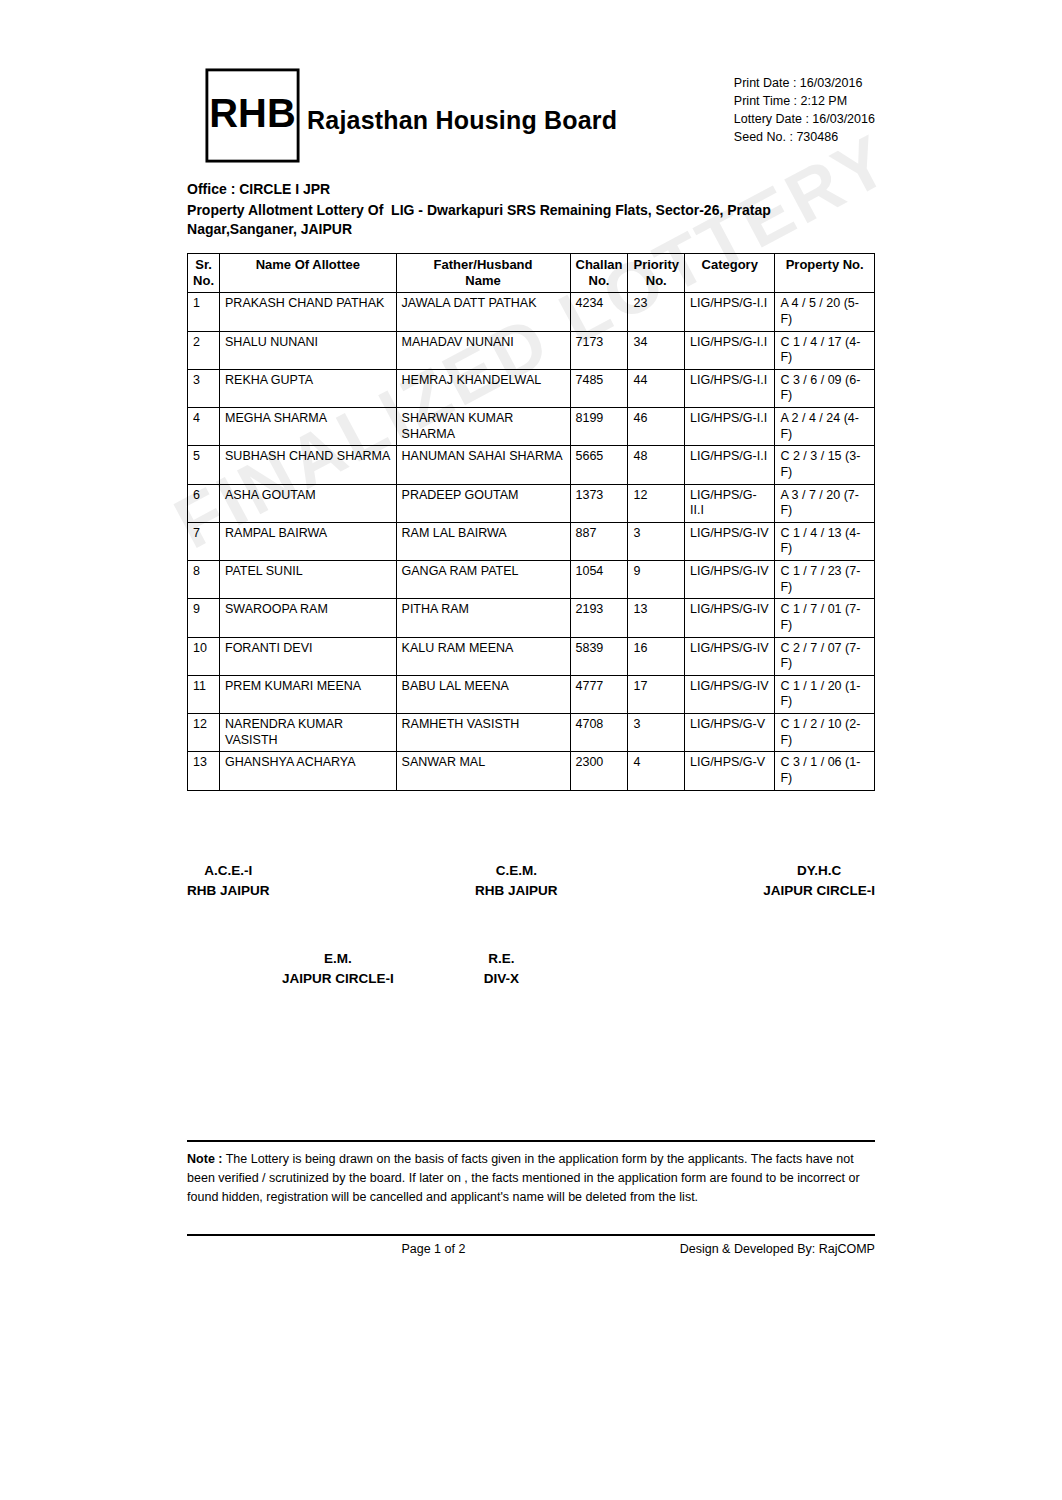FINALIZED LOTTERY
RHB
Rajasthan Housing Board
Print Date : 16/03/2016
Print Time : 2:12 PM
Lottery Date : 16/03/2016
Seed No. : 730486
Office : CIRCLE I JPR
Property Allotment Lottery Of LIG - Dwarkapuri SRS Remaining Flats, Sector-26, Pratap Nagar,Sanganer, JAIPUR
| Sr. No. | Name Of Allottee | Father/Husband Name | Challan No. | Priority No. | Category | Property No. |
| --- | --- | --- | --- | --- | --- | --- |
| 1 | PRAKASH CHAND PATHAK | JAWALA DATT PATHAK | 4234 | 23 | LIG/HPS/G-I.I | A 4 / 5 / 20 (5-F) |
| 2 | SHALU NUNANI | MAHADAV NUNANI | 7173 | 34 | LIG/HPS/G-I.I | C 1 / 4 / 17 (4-F) |
| 3 | REKHA GUPTA | HEMRAJ KHANDELWAL | 7485 | 44 | LIG/HPS/G-I.I | C 3 / 6 / 09 (6-F) |
| 4 | MEGHA SHARMA | SHARWAN KUMAR SHARMA | 8199 | 46 | LIG/HPS/G-I.I | A 2 / 4 / 24 (4-F) |
| 5 | SUBHASH CHAND SHARMA | HANUMAN SAHAI SHARMA | 5665 | 48 | LIG/HPS/G-I.I | C 2 / 3 / 15 (3-F) |
| 6 | ASHA GOUTAM | PRADEEP GOUTAM | 1373 | 12 | LIG/HPS/G-II.I | A 3 / 7 / 20 (7-F) |
| 7 | RAMPAL BAIRWA | RAM LAL BAIRWA | 887 | 3 | LIG/HPS/G-IV | C 1 / 4 / 13 (4-F) |
| 8 | PATEL SUNIL | GANGA RAM PATEL | 1054 | 9 | LIG/HPS/G-IV | C 1 / 7 / 23 (7-F) |
| 9 | SWAROOPA RAM | PITHA RAM | 2193 | 13 | LIG/HPS/G-IV | C 1 / 7 / 01 (7-F) |
| 10 | FORANTI DEVI | KALU RAM MEENA | 5839 | 16 | LIG/HPS/G-IV | C 2 / 7 / 07 (7-F) |
| 11 | PREM KUMARI MEENA | BABU LAL MEENA | 4777 | 17 | LIG/HPS/G-IV | C 1 / 1 / 20 (1-F) |
| 12 | NARENDRA KUMAR VASISTH | RAMHETH VASISTH | 4708 | 3 | LIG/HPS/G-V | C 1 / 2 / 10 (2-F) |
| 13 | GHANSHYA ACHARYA | SANWAR MAL | 2300 | 4 | LIG/HPS/G-V | C 3 / 1 / 06 (1-F) |
A.C.E.-I
RHB JAIPUR
C.E.M.
RHB JAIPUR
DY.H.C
JAIPUR CIRCLE-I
E.M.
JAIPUR CIRCLE-I
R.E.
DIV-X
Note : The Lottery is being drawn on the basis of facts given in the application form by the applicants. The facts have not been verified / scrutinized by the board. If later on , the facts mentioned in the application form are found to be incorrect or found hidden, registration will be cancelled and applicant's name will be deleted from the list.
Page 1 of 2
Design & Developed By: RajCOMP